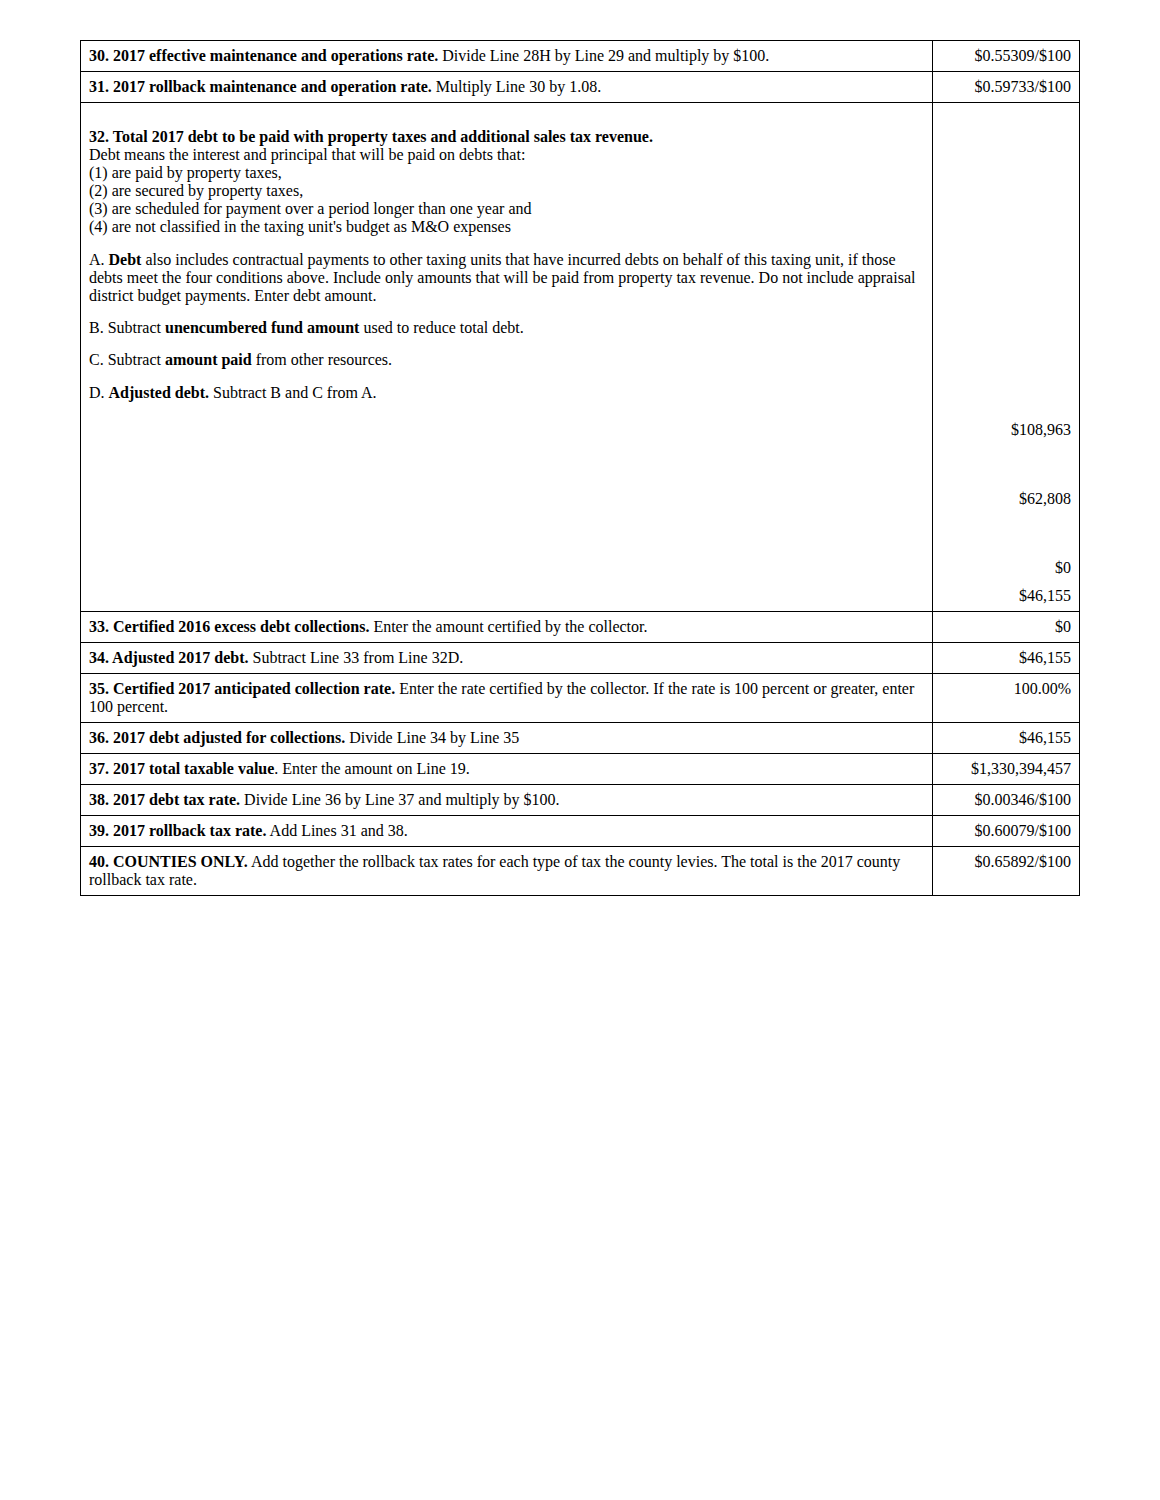| 30. 2017 effective maintenance and operations rate. Divide Line 28H by Line 29 and multiply by $100. | $0.55309/$100 |
| 31. 2017 rollback maintenance and operation rate. Multiply Line 30 by 1.08. | $0.59733/$100 |
| 32. Total 2017 debt to be paid with property taxes and additional sales tax revenue. Debt means the interest and principal that will be paid on debts that: (1) are paid by property taxes, (2) are secured by property taxes, (3) are scheduled for payment over a period longer than one year and (4) are not classified in the taxing unit's budget as M&O expenses A. Debt also includes contractual payments to other taxing units that have incurred debts on behalf of this taxing unit, if those debts meet the four conditions above. Include only amounts that will be paid from property tax revenue. Do not include appraisal district budget payments. Enter debt amount. B. Subtract unencumbered fund amount used to reduce total debt. C. Subtract amount paid from other resources. D. Adjusted debt. Subtract B and C from A. | $108,963 $62,808 $0 $46,155 |
| 33. Certified 2016 excess debt collections. Enter the amount certified by the collector. | $0 |
| 34. Adjusted 2017 debt. Subtract Line 33 from Line 32D. | $46,155 |
| 35. Certified 2017 anticipated collection rate. Enter the rate certified by the collector. If the rate is 100 percent or greater, enter 100 percent. | 100.00% |
| 36. 2017 debt adjusted for collections. Divide Line 34 by Line 35 | $46,155 |
| 37. 2017 total taxable value . Enter the amount on Line 19. | $1,330,394,457 |
| 38. 2017 debt tax rate. Divide Line 36 by Line 37 and multiply by $100. | $0.00346/$100 |
| 39. 2017 rollback tax rate. Add Lines 31 and 38. | $0.60079/$100 |
| 40. COUNTIES ONLY. Add together the rollback tax rates for each type of tax the county levies. The total is the 2017 county rollback tax rate. | $0.65892/$100 |